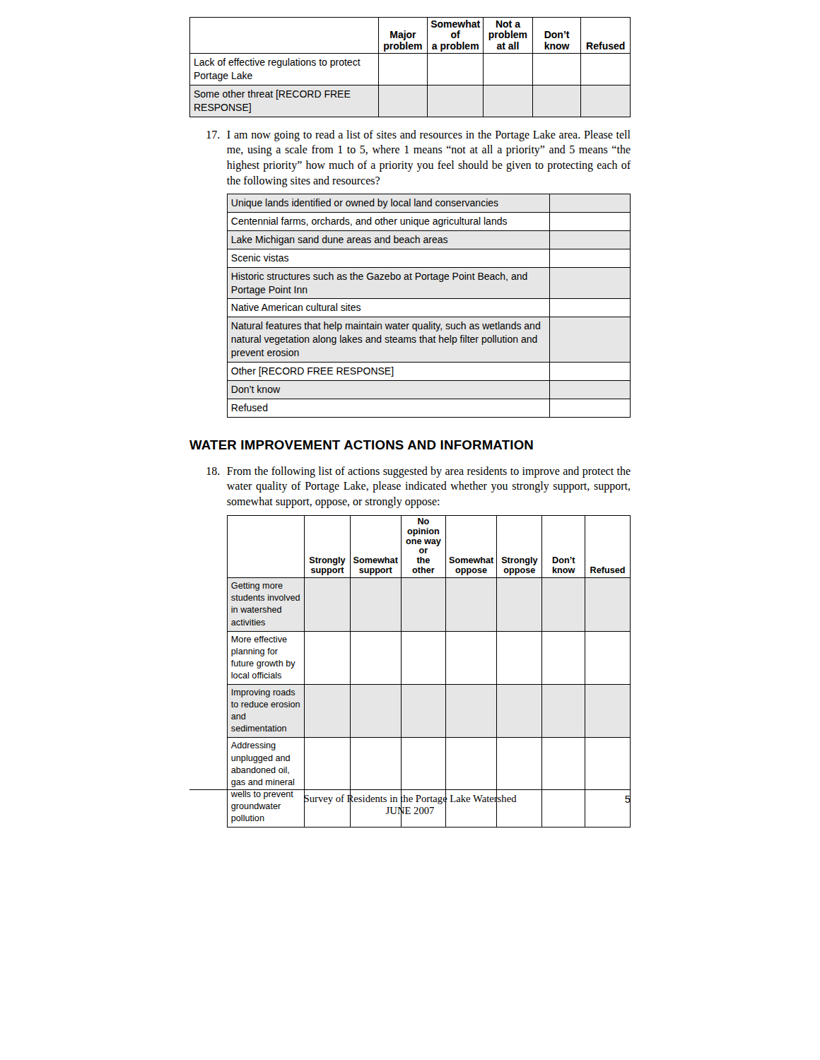| | Major problem | Somewhat of a problem | Not a problem at all | Don’t know | Refused |
| --- | --- | --- | --- | --- | --- |
| Lack of effective regulations to protect Portage Lake | | | | | |
| Some other threat [RECORD FREE RESPONSE] | | | | | |
17.
I am now going to read a list of sites and resources in the Portage Lake area. Please tell me, using a scale from 1 to 5, where 1 means “not at all a priority” and 5 means “the highest priority” how much of a priority you feel should be given to protecting each of the following sites and resources?
| Unique lands identified or owned by local land conservancies | |
| Centennial farms, orchards, and other unique agricultural lands | |
| Lake Michigan sand dune areas and beach areas | |
| Scenic vistas | |
| Historic structures such as the Gazebo at Portage Point Beach, and Portage Point Inn | |
| Native American cultural sites | |
| Natural features that help maintain water quality, such as wetlands and natural vegetation along lakes and steams that help filter pollution and prevent erosion | |
| Other [RECORD FREE RESPONSE] | |
| Don’t know | |
| Refused | |
WATER IMPROVEMENT ACTIONS AND INFORMATION
18.
From the following list of actions suggested by area residents to improve and protect the water quality of Portage Lake, please indicated whether you strongly support, support, somewhat support, oppose, or strongly oppose:
| | Strongly support | Somewhat support | No opinion one way or the other | Somewhat oppose | Strongly oppose | Don’t know | Refused |
| --- | --- | --- | --- | --- | --- | --- | --- |
| Getting more students involved in watershed activities | | | | | | | |
| More effective planning for future growth by local officials | | | | | | | |
| Improving roads to reduce erosion and sedimentation | | | | | | | |
| Addressing unplugged and abandoned oil, gas and mineral wells to prevent groundwater pollution | | | | | | | |
Survey of Residents in the Portage Lake Watershed
JUNE 2007
5